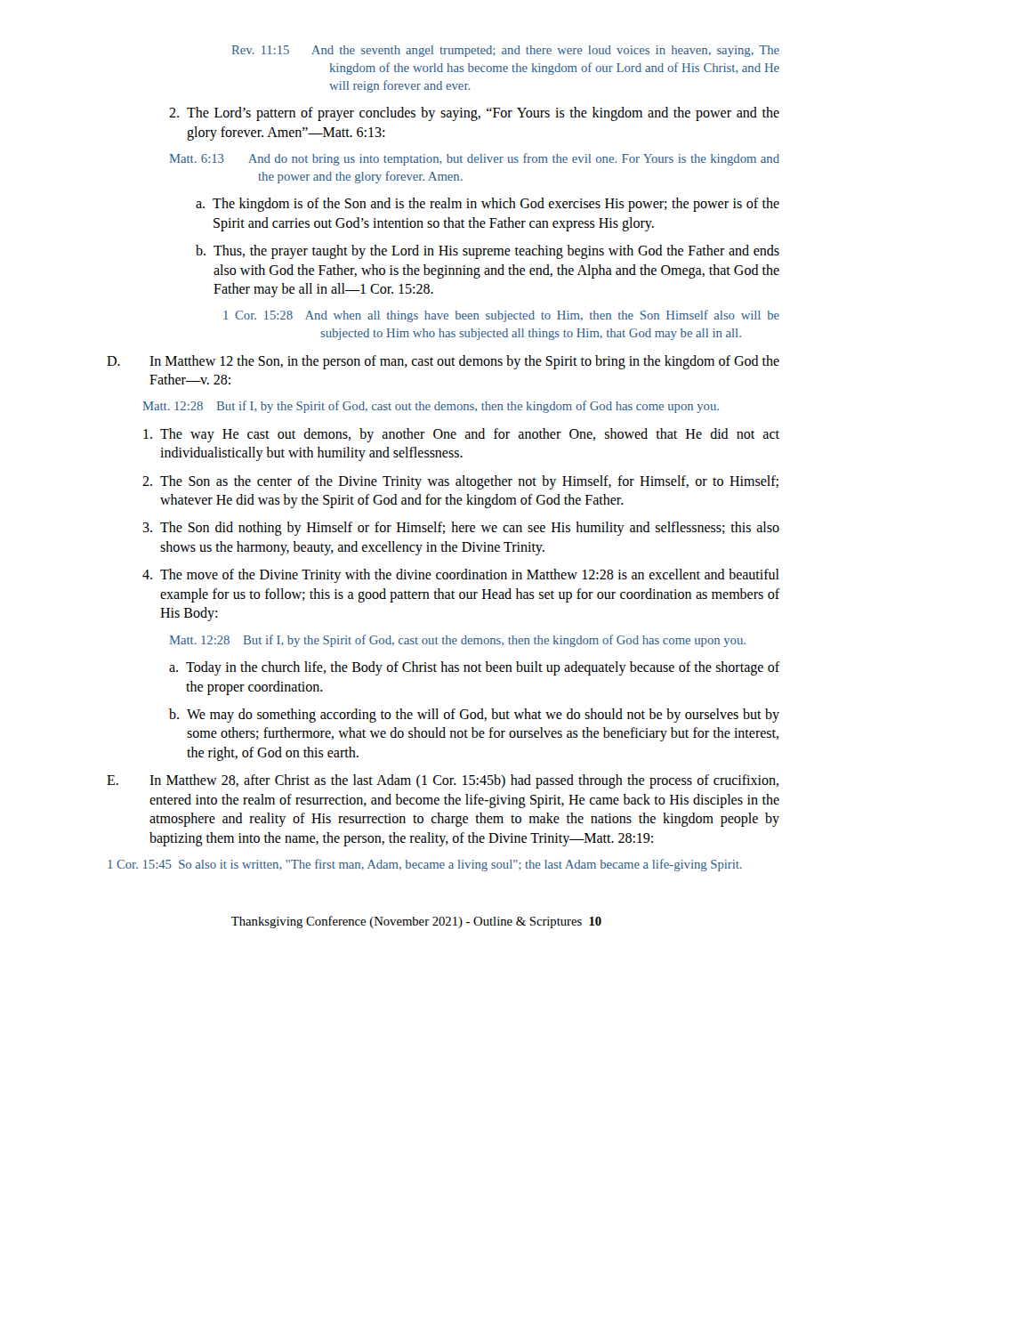Rev. 11:15 And the seventh angel trumpeted; and there were loud voices in heaven, saying, The kingdom of the world has become the kingdom of our Lord and of His Christ, and He will reign forever and ever.
2. The Lord’s pattern of prayer concludes by saying, “For Yours is the kingdom and the power and the glory forever. Amen”—Matt. 6:13:
Matt. 6:13 And do not bring us into temptation, but deliver us from the evil one. For Yours is the kingdom and the power and the glory forever. Amen.
a. The kingdom is of the Son and is the realm in which God exercises His power; the power is of the Spirit and carries out God’s intention so that the Father can express His glory.
b. Thus, the prayer taught by the Lord in His supreme teaching begins with God the Father and ends also with God the Father, who is the beginning and the end, the Alpha and the Omega, that God the Father may be all in all—1 Cor. 15:28.
1 Cor. 15:28 And when all things have been subjected to Him, then the Son Himself also will be subjected to Him who has subjected all things to Him, that God may be all in all.
D. In Matthew 12 the Son, in the person of man, cast out demons by the Spirit to bring in the kingdom of God the Father—v. 28:
Matt. 12:28 But if I, by the Spirit of God, cast out the demons, then the kingdom of God has come upon you.
1. The way He cast out demons, by another One and for another One, showed that He did not act individualistically but with humility and selflessness.
2. The Son as the center of the Divine Trinity was altogether not by Himself, for Himself, or to Himself; whatever He did was by the Spirit of God and for the kingdom of God the Father.
3. The Son did nothing by Himself or for Himself; here we can see His humility and selflessness; this also shows us the harmony, beauty, and excellency in the Divine Trinity.
4. The move of the Divine Trinity with the divine coordination in Matthew 12:28 is an excellent and beautiful example for us to follow; this is a good pattern that our Head has set up for our coordination as members of His Body:
Matt. 12:28 But if I, by the Spirit of God, cast out the demons, then the kingdom of God has come upon you.
a. Today in the church life, the Body of Christ has not been built up adequately because of the shortage of the proper coordination.
b. We may do something according to the will of God, but what we do should not be by ourselves but by some others; furthermore, what we do should not be for ourselves as the beneficiary but for the interest, the right, of God on this earth.
E. In Matthew 28, after Christ as the last Adam (1 Cor. 15:45b) had passed through the process of crucifixion, entered into the realm of resurrection, and become the life-giving Spirit, He came back to His disciples in the atmosphere and reality of His resurrection to charge them to make the nations the kingdom people by baptizing them into the name, the person, the reality, of the Divine Trinity—Matt. 28:19:
1 Cor. 15:45 So also it is written, "The first man, Adam, became a living soul"; the last Adam became a life-giving Spirit.
Thanksgiving Conference (November 2021) - Outline & Scriptures 10